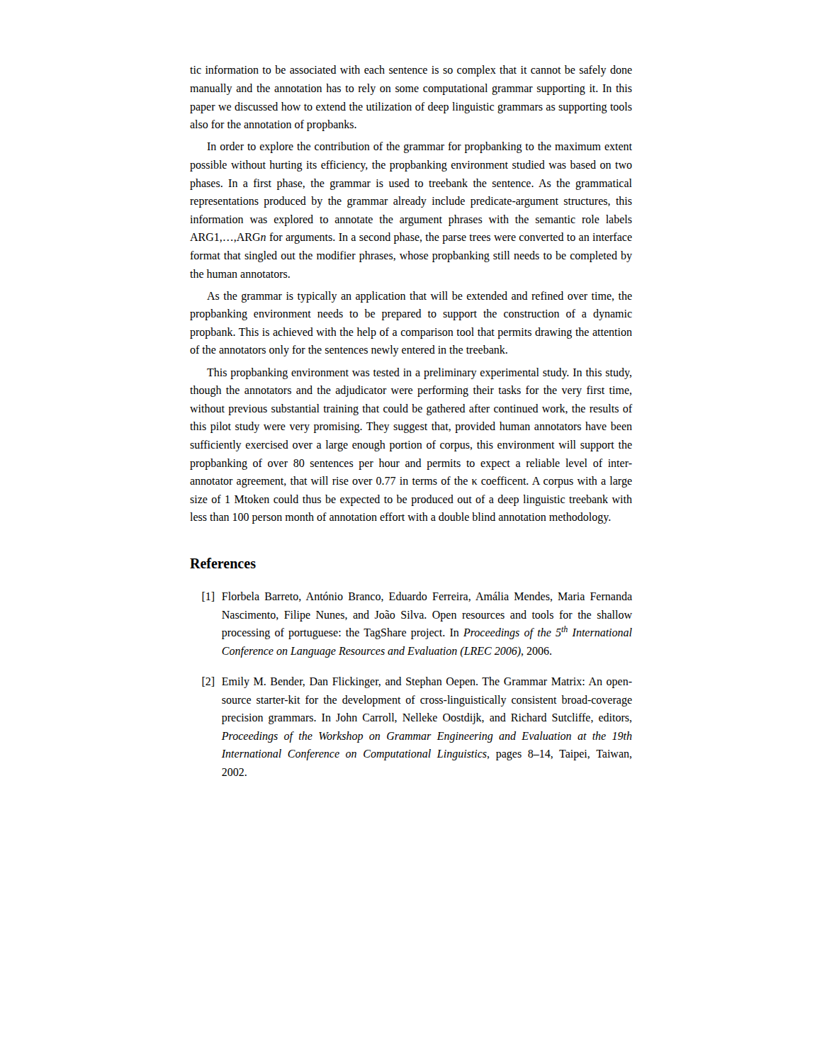tic information to be associated with each sentence is so complex that it cannot be safely done manually and the annotation has to rely on some computational grammar supporting it. In this paper we discussed how to extend the utilization of deep linguistic grammars as supporting tools also for the annotation of propbanks.
In order to explore the contribution of the grammar for propbanking to the maximum extent possible without hurting its efficiency, the propbanking environment studied was based on two phases. In a first phase, the grammar is used to treebank the sentence. As the grammatical representations produced by the grammar already include predicate-argument structures, this information was explored to annotate the argument phrases with the semantic role labels ARG1,…,ARGn for arguments. In a second phase, the parse trees were converted to an interface format that singled out the modifier phrases, whose propbanking still needs to be completed by the human annotators.
As the grammar is typically an application that will be extended and refined over time, the propbanking environment needs to be prepared to support the construction of a dynamic propbank. This is achieved with the help of a comparison tool that permits drawing the attention of the annotators only for the sentences newly entered in the treebank.
This propbanking environment was tested in a preliminary experimental study. In this study, though the annotators and the adjudicator were performing their tasks for the very first time, without previous substantial training that could be gathered after continued work, the results of this pilot study were very promising. They suggest that, provided human annotators have been sufficiently exercised over a large enough portion of corpus, this environment will support the propbanking of over 80 sentences per hour and permits to expect a reliable level of inter-annotator agreement, that will rise over 0.77 in terms of the κ coefficent. A corpus with a large size of 1 Mtoken could thus be expected to be produced out of a deep linguistic treebank with less than 100 person month of annotation effort with a double blind annotation methodology.
References
[1] Florbela Barreto, António Branco, Eduardo Ferreira, Amália Mendes, Maria Fernanda Nascimento, Filipe Nunes, and João Silva. Open resources and tools for the shallow processing of portuguese: the TagShare project. In Proceedings of the 5th International Conference on Language Resources and Evaluation (LREC 2006), 2006.
[2] Emily M. Bender, Dan Flickinger, and Stephan Oepen. The Grammar Matrix: An open-source starter-kit for the development of cross-linguistically consistent broad-coverage precision grammars. In John Carroll, Nelleke Oostdijk, and Richard Sutcliffe, editors, Proceedings of the Workshop on Grammar Engineering and Evaluation at the 19th International Conference on Computational Linguistics, pages 8–14, Taipei, Taiwan, 2002.